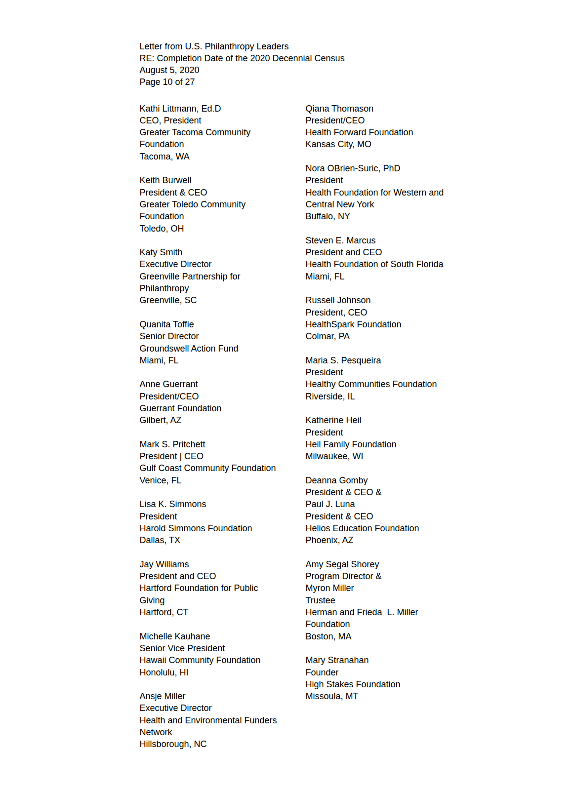Letter from U.S. Philanthropy Leaders
RE: Completion Date of the 2020 Decennial Census
August 5, 2020
Page 10 of 27
Kathi Littmann, Ed.D
CEO, President
Greater Tacoma Community Foundation
Tacoma, WA
Keith Burwell
President & CEO
Greater Toledo Community Foundation
Toledo, OH
Katy Smith
Executive Director
Greenville Partnership for Philanthropy
Greenville, SC
Quanita Toffie
Senior Director
Groundswell Action Fund
Miami, FL
Anne Guerrant
President/CEO
Guerrant Foundation
Gilbert, AZ
Mark S. Pritchett
President | CEO
Gulf Coast Community Foundation
Venice, FL
Lisa K. Simmons
President
Harold Simmons Foundation
Dallas, TX
Jay Williams
President and CEO
Hartford Foundation for Public Giving
Hartford, CT
Michelle Kauhane
Senior Vice President
Hawaii Community Foundation
Honolulu, HI
Ansje Miller
Executive Director
Health and Environmental Funders Network
Hillsborough, NC
Qiana Thomason
President/CEO
Health Forward Foundation
Kansas City, MO
Nora OBrien-Suric, PhD
President
Health Foundation for Western and Central New York
Buffalo, NY
Steven E. Marcus
President and CEO
Health Foundation of South Florida
Miami, FL
Russell Johnson
President, CEO
HealthSpark Foundation
Colmar, PA
Maria S. Pesqueira
President
Healthy Communities Foundation
Riverside, IL
Katherine Heil
President
Heil Family Foundation
Milwaukee, WI
Deanna Gomby
President & CEO &
Paul J. Luna
President & CEO
Helios Education Foundation
Phoenix, AZ
Amy Segal Shorey
Program Director &
Myron Miller
Trustee
Herman and Frieda L. Miller Foundation
Boston, MA
Mary Stranahan
Founder
High Stakes Foundation
Missoula, MT